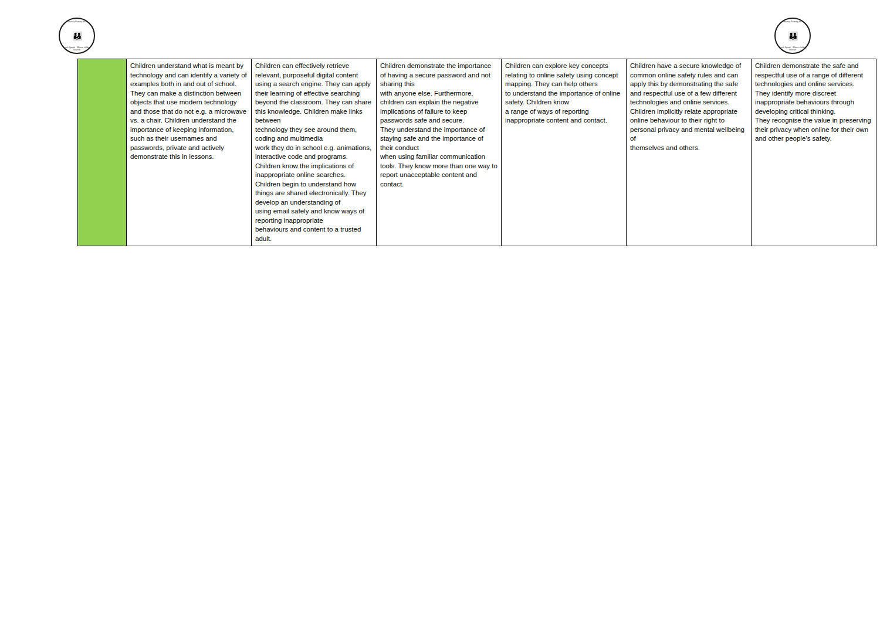Community Primary School
👪
Reach Speak Where children flourish
Community Primary School
👪
Reach Speak Where children flourish
| | | Children understand what is meant by technology and can identify a variety of examples both in and out of school. They can make a distinction between objects that use modern technology and those that do not e.g. a microwave vs. a chair. Children understand the importance of keeping information, such as their usernames and passwords, private and actively demonstrate this in lessons. | Children can effectively retrieve relevant, purposeful digital content using a search engine. They can apply their learning of effective searching beyond the classroom. They can share this knowledge. Children make links between technology they see around them, coding and multimedia work they do in school e.g. animations, interactive code and programs. Children know the implications of inappropriate online searches. Children begin to understand how things are shared electronically. They develop an understanding of using email safely and know ways of reporting inappropriate behaviours and content to a trusted adult. | Children demonstrate the importance of having a secure password and not sharing this with anyone else. Furthermore, children can explain the negative implications of failure to keep passwords safe and secure. They understand the importance of staying safe and the importance of their conduct when using familiar communication tools. They know more than one way to report unacceptable content and contact. | Children can explore key concepts relating to online safety using concept mapping. They can help others to understand the importance of online safety. Children know a range of ways of reporting inappropriate content and contact. | Children have a secure knowledge of common online safety rules and can apply this by demonstrating the safe and respectful use of a few different technologies and online services. Children implicitly relate appropriate online behaviour to their right to personal privacy and mental wellbeing of themselves and others. | Children demonstrate the safe and respectful use of a range of different technologies and online services. They identify more discreet inappropriate behaviours through developing critical thinking. They recognise the value in preserving their privacy when online for their own and other people’s safety. |